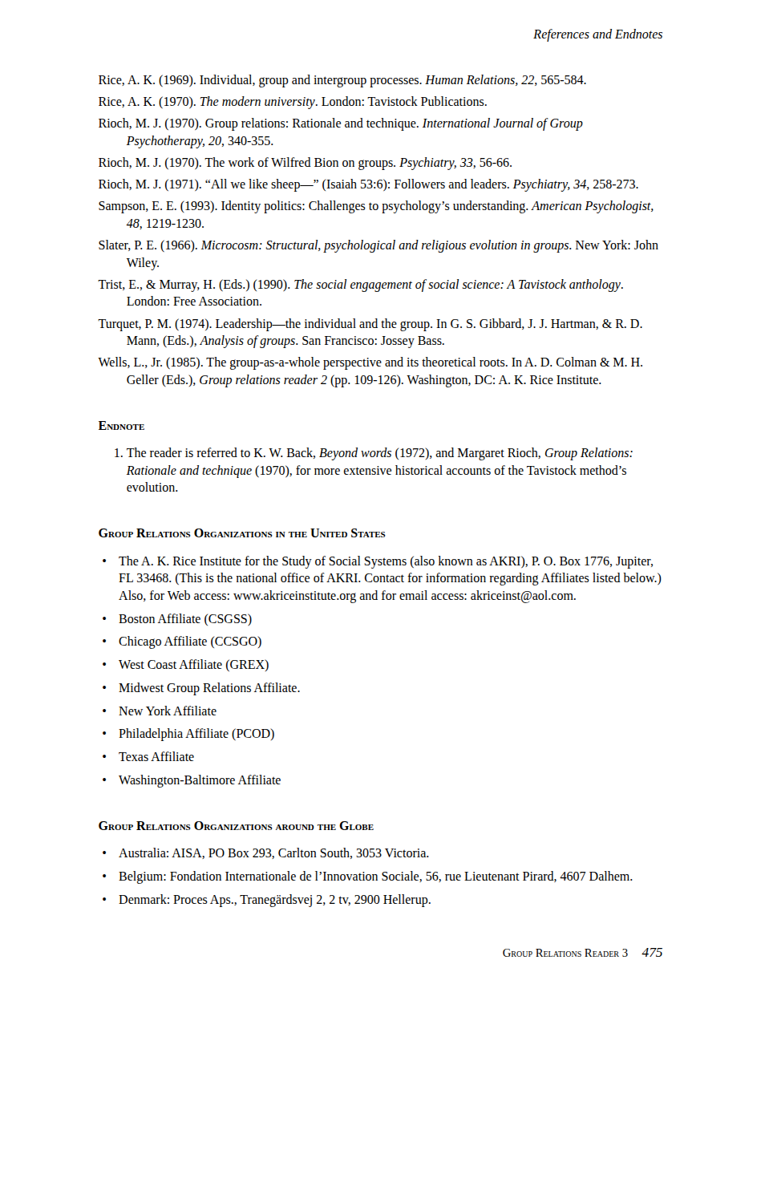References and Endnotes
Rice, A. K. (1969). Individual, group and intergroup processes. Human Relations, 22, 565-584.
Rice, A. K. (1970). The modern university. London: Tavistock Publications.
Rioch, M. J. (1970). Group relations: Rationale and technique. International Journal of Group Psychotherapy, 20, 340-355.
Rioch, M. J. (1970). The work of Wilfred Bion on groups. Psychiatry, 33, 56-66.
Rioch, M. J. (1971). “All we like sheep—” (Isaiah 53:6): Followers and leaders. Psychiatry, 34, 258-273.
Sampson, E. E. (1993). Identity politics: Challenges to psychology’s understanding. American Psychologist, 48, 1219-1230.
Slater, P. E. (1966). Microcosm: Structural, psychological and religious evolution in groups. New York: John Wiley.
Trist, E., & Murray, H. (Eds.) (1990). The social engagement of social science: A Tavistock anthology. London: Free Association.
Turquet, P. M. (1974). Leadership—the individual and the group. In G. S. Gibbard, J. J. Hartman, & R. D. Mann, (Eds.), Analysis of groups. San Francisco: Jossey Bass.
Wells, L., Jr. (1985). The group-as-a-whole perspective and its theoretical roots. In A. D. Colman & M. H. Geller (Eds.), Group relations reader 2 (pp. 109-126). Washington, DC: A. K. Rice Institute.
Endnote
The reader is referred to K. W. Back, Beyond words (1972), and Margaret Rioch, Group Relations: Rationale and technique (1970), for more extensive historical accounts of the Tavistock method’s evolution.
Group Relations Organizations in the United States
The A. K. Rice Institute for the Study of Social Systems (also known as AKRI), P. O. Box 1776, Jupiter, FL 33468. (This is the national office of AKRI. Contact for information regarding Affiliates listed below.) Also, for Web access: www.akriceinstitute.org and for email access: akriceinst@aol.com.
Boston Affiliate (CSGSS)
Chicago Affiliate (CCSGO)
West Coast Affiliate (GREX)
Midwest Group Relations Affiliate.
New York Affiliate
Philadelphia Affiliate (PCOD)
Texas Affiliate
Washington-Baltimore Affiliate
Group Relations Organizations around the Globe
Australia: AISA, PO Box 293, Carlton South, 3053 Victoria.
Belgium: Fondation Internationale de l’Innovation Sociale, 56, rue Lieutenant Pirard, 4607 Dalhem.
Denmark: Proces Aps., Tranegärdsvej 2, 2 tv, 2900 Hellerup.
Group Relations Reader 3 475